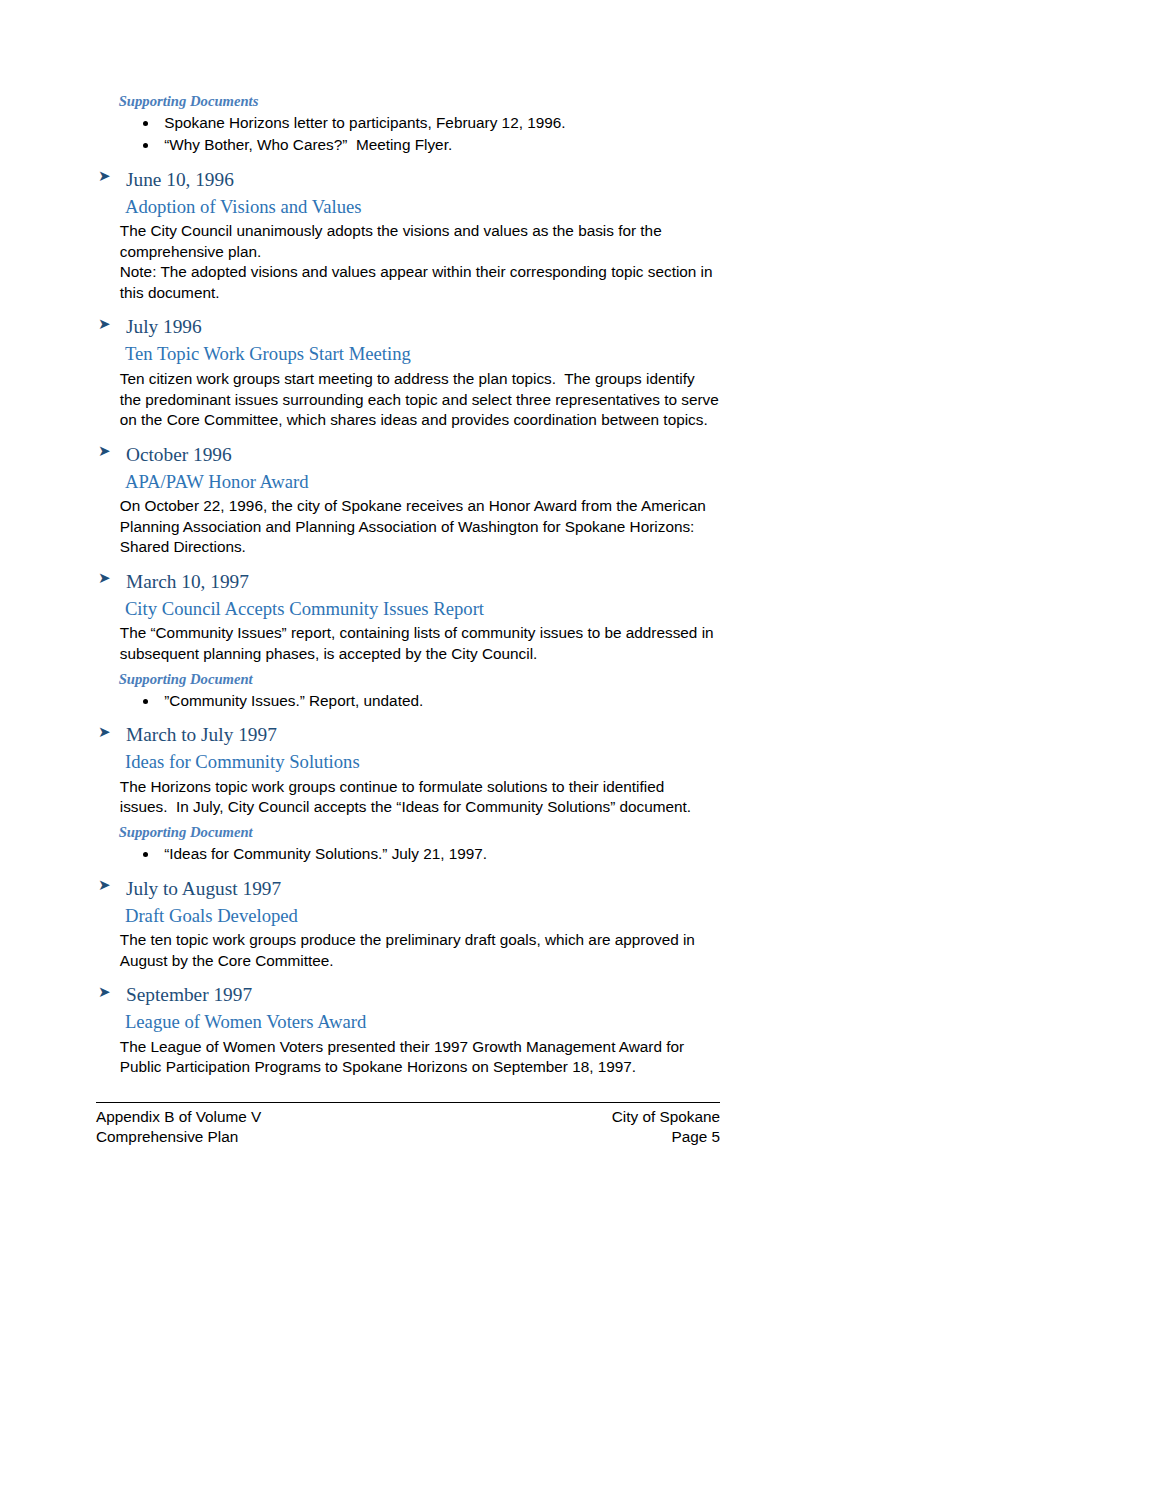Supporting Documents
Spokane Horizons letter to participants, February 12, 1996.
“Why Bother, Who Cares?” Meeting Flyer.
June 10, 1996
Adoption of Visions and Values
The City Council unanimously adopts the visions and values as the basis for the comprehensive plan.
Note: The adopted visions and values appear within their corresponding topic section in this document.
July 1996
Ten Topic Work Groups Start Meeting
Ten citizen work groups start meeting to address the plan topics. The groups identify the predominant issues surrounding each topic and select three representatives to serve on the Core Committee, which shares ideas and provides coordination between topics.
October 1996
APA/PAW Honor Award
On October 22, 1996, the city of Spokane receives an Honor Award from the American Planning Association and Planning Association of Washington for Spokane Horizons: Shared Directions.
March 10, 1997
City Council Accepts Community Issues Report
The “Community Issues” report, containing lists of community issues to be addressed in subsequent planning phases, is accepted by the City Council.
Supporting Document
”Community Issues.” Report, undated.
March to July 1997
Ideas for Community Solutions
The Horizons topic work groups continue to formulate solutions to their identified issues. In July, City Council accepts the “Ideas for Community Solutions” document.
Supporting Document
“Ideas for Community Solutions.” July 21, 1997.
July to August 1997
Draft Goals Developed
The ten topic work groups produce the preliminary draft goals, which are approved in August by the Core Committee.
September 1997
League of Women Voters Award
The League of Women Voters presented their 1997 Growth Management Award for Public Participation Programs to Spokane Horizons on September 18, 1997.
Appendix B of Volume V
Comprehensive Plan
City of Spokane
Page 5